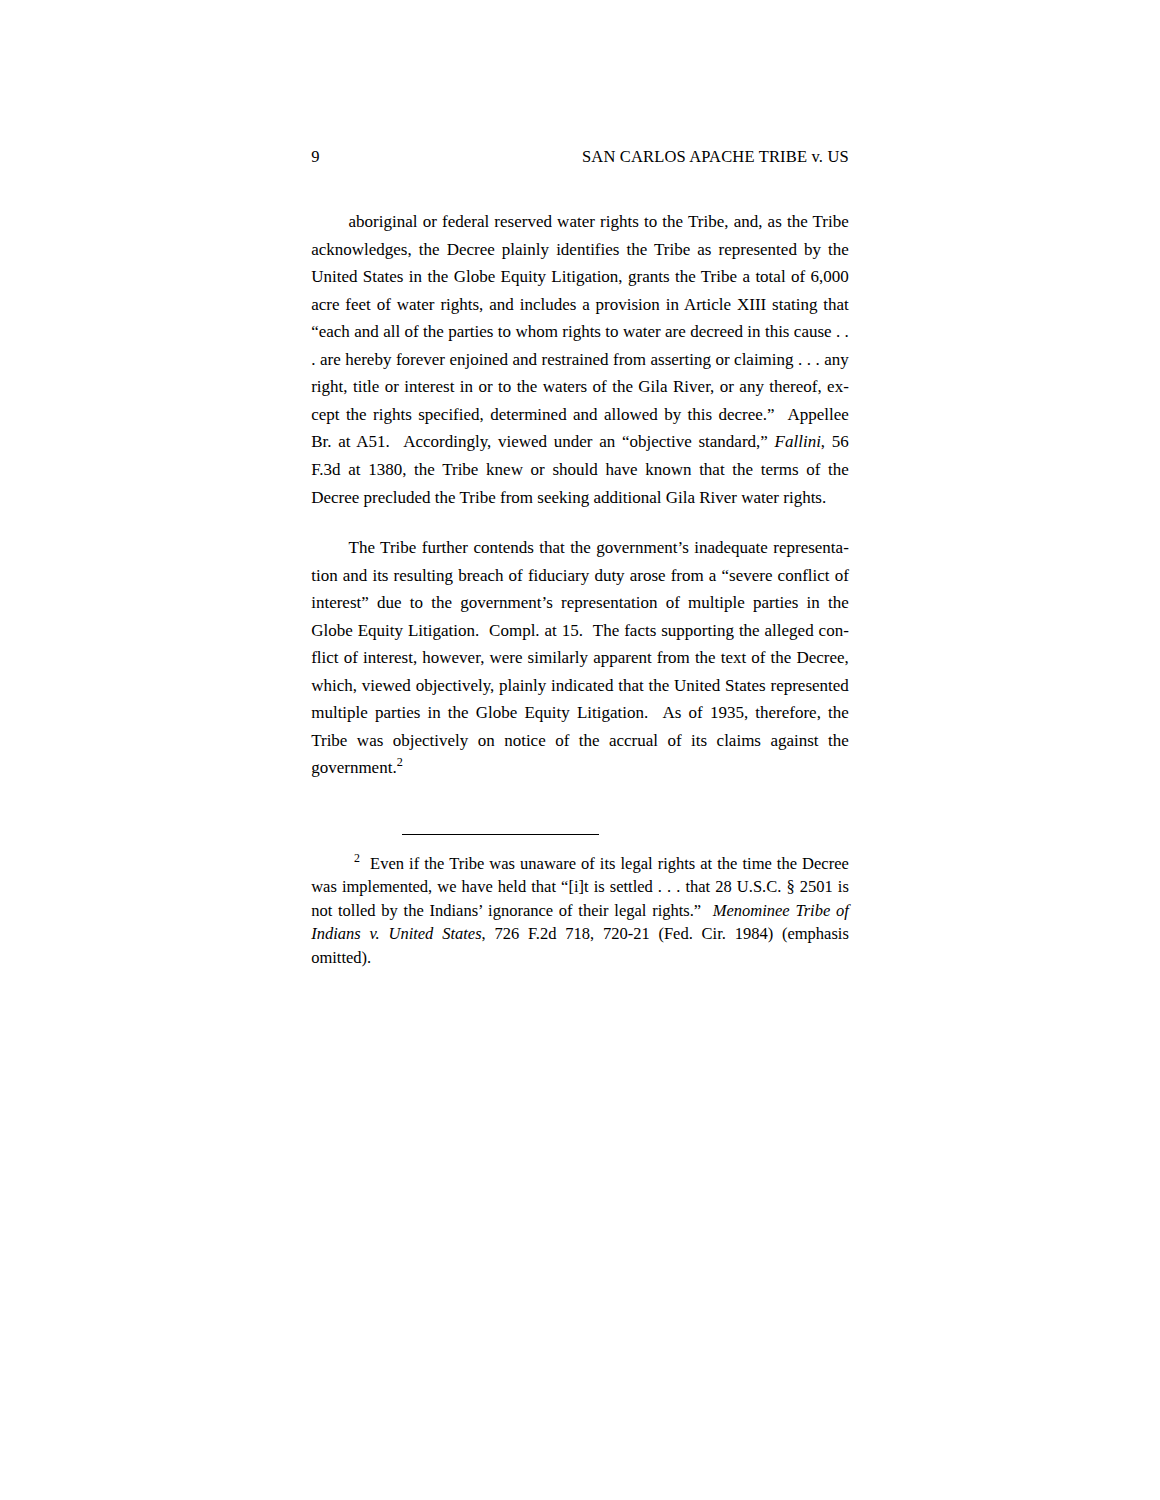9 SAN CARLOS APACHE TRIBE v. US
aboriginal or federal reserved water rights to the Tribe, and, as the Tribe acknowledges, the Decree plainly identifies the Tribe as represented by the United States in the Globe Equity Litigation, grants the Tribe a total of 6,000 acre feet of water rights, and includes a provision in Article XIII stating that “each and all of the parties to whom rights to water are decreed in this cause . . . are hereby forever enjoined and restrained from asserting or claiming . . . any right, title or interest in or to the waters of the Gila River, or any thereof, except the rights specified, determined and allowed by this decree.” Appellee Br. at A51. Accordingly, viewed under an “objective standard,” Fallini, 56 F.3d at 1380, the Tribe knew or should have known that the terms of the Decree precluded the Tribe from seeking additional Gila River water rights.
The Tribe further contends that the government’s inadequate representation and its resulting breach of fiduciary duty arose from a “severe conflict of interest” due to the government’s representation of multiple parties in the Globe Equity Litigation. Compl. at 15. The facts supporting the alleged conflict of interest, however, were similarly apparent from the text of the Decree, which, viewed objectively, plainly indicated that the United States represented multiple parties in the Globe Equity Litigation. As of 1935, therefore, the Tribe was objectively on notice of the accrual of its claims against the government.2
2 Even if the Tribe was unaware of its legal rights at the time the Decree was implemented, we have held that “[i]t is settled . . . that 28 U.S.C. § 2501 is not tolled by the Indians’ ignorance of their legal rights.” Menominee Tribe of Indians v. United States, 726 F.2d 718, 720-21 (Fed. Cir. 1984) (emphasis omitted).